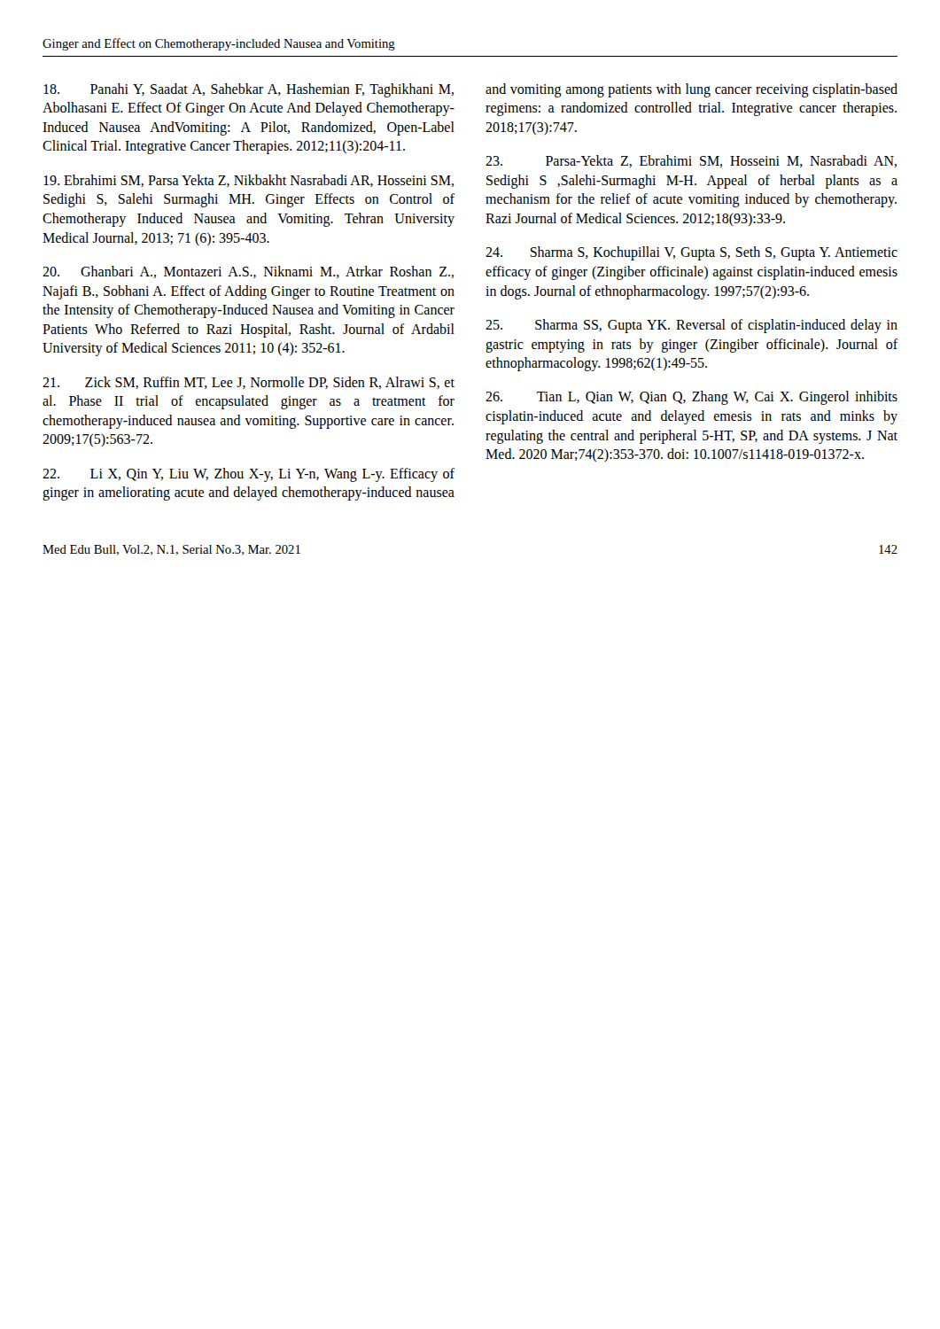Ginger and Effect on Chemotherapy-included Nausea and Vomiting
18. Panahi Y, Saadat A, Sahebkar A, Hashemian F, Taghikhani M, Abolhasani E. Effect Of Ginger On Acute And Delayed Chemotherapy-Induced Nausea AndVomiting: A Pilot, Randomized, Open-Label Clinical Trial. Integrative Cancer Therapies. 2012;11(3):204-11.
19. Ebrahimi SM, Parsa Yekta Z, Nikbakht Nasrabadi AR, Hosseini SM, Sedighi S, Salehi Surmaghi MH. Ginger Effects on Control of Chemotherapy Induced Nausea and Vomiting. Tehran University Medical Journal, 2013; 71 (6): 395-403.
20. Ghanbari A., Montazeri A.S., Niknami M., Atrkar Roshan Z., Najafi B., Sobhani A. Effect of Adding Ginger to Routine Treatment on the Intensity of Chemotherapy-Induced Nausea and Vomiting in Cancer Patients Who Referred to Razi Hospital, Rasht. Journal of Ardabil University of Medical Sciences 2011; 10 (4): 352-61.
21. Zick SM, Ruffin MT, Lee J, Normolle DP, Siden R, Alrawi S, et al. Phase II trial of encapsulated ginger as a treatment for chemotherapy-induced nausea and vomiting. Supportive care in cancer. 2009;17(5):563-72.
22. Li X, Qin Y, Liu W, Zhou X-y, Li Y-n, Wang L-y. Efficacy of ginger in ameliorating acute and delayed chemotherapy-induced nausea and vomiting among patients with lung cancer receiving cisplatin-based regimens: a randomized controlled trial. Integrative cancer therapies. 2018;17(3):747.
23. Parsa-Yekta Z, Ebrahimi SM, Hosseini M, Nasrabadi AN, Sedighi S ,Salehi-Surmaghi M-H. Appeal of herbal plants as a mechanism for the relief of acute vomiting induced by chemotherapy. Razi Journal of Medical Sciences. 2012;18(93):33-9.
24. Sharma S, Kochupillai V, Gupta S, Seth S, Gupta Y. Antiemetic efficacy of ginger (Zingiber officinale) against cisplatin-induced emesis in dogs. Journal of ethnopharmacology. 1997;57(2):93-6.
25. Sharma SS, Gupta YK. Reversal of cisplatin-induced delay in gastric emptying in rats by ginger (Zingiber officinale). Journal of ethnopharmacology. 1998;62(1):49-55.
26. Tian L, Qian W, Qian Q, Zhang W, Cai X. Gingerol inhibits cisplatin-induced acute and delayed emesis in rats and minks by regulating the central and peripheral 5-HT, SP, and DA systems. J Nat Med. 2020 Mar;74(2):353-370. doi: 10.1007/s11418-019-01372-x.
Med Edu Bull, Vol.2, N.1, Serial No.3, Mar. 2021 142